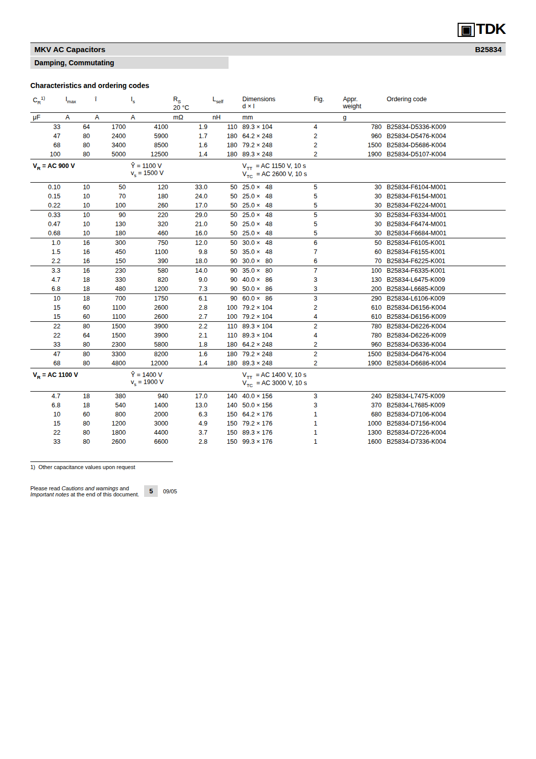▣TDK
MKV AC Capacitors B25834
Damping, Commutating
Characteristics and ordering codes
| C R 1) | I max | î | I s | R S 20 °C | L self | Dimensions d × l | Fig. | Appr. weight | Ordering code |
| --- | --- | --- | --- | --- | --- | --- | --- | --- | --- |
| μF | A | A | A | mΩ | nH | mm | | g | |
| 33 | 64 | 1700 | 4100 | 1.9 | 110 | 89.3 × 104 | 4 | 780 | B25834-D5336-K009 |
| 47 | 80 | 2400 | 5900 | 1.7 | 180 | 64.2 × 248 | 2 | 960 | B25834-D5476-K004 |
| 68 | 80 | 3400 | 8500 | 1.6 | 180 | 79.2 × 248 | 2 | 1500 | B25834-D5686-K004 |
| 100 | 80 | 5000 | 12500 | 1.4 | 180 | 89.3 × 248 | 2 | 1900 | B25834-D5107-K004 |
| V R = AC 900 V | Ŷ = 1100 V v s = 1500 V | V TT = AC 1150 V, 10 s V TC = AC 2600 V, 10 s |
| 0.10 | 10 | 50 | 120 | 33.0 | 50 | 25.0 × 48 | 5 | 30 | B25834-F6104-M001 |
| 0.15 | 10 | 70 | 180 | 24.0 | 50 | 25.0 × 48 | 5 | 30 | B25834-F6154-M001 |
| 0.22 | 10 | 100 | 260 | 17.0 | 50 | 25.0 × 48 | 5 | 30 | B25834-F6224-M001 |
| 0.33 | 10 | 90 | 220 | 29.0 | 50 | 25.0 × 48 | 5 | 30 | B25834-F6334-M001 |
| 0.47 | 10 | 130 | 320 | 21.0 | 50 | 25.0 × 48 | 5 | 30 | B25834-F6474-M001 |
| 0.68 | 10 | 180 | 460 | 16.0 | 50 | 25.0 × 48 | 5 | 30 | B25834-F6684-M001 |
| 1.0 | 16 | 300 | 750 | 12.0 | 50 | 30.0 × 48 | 6 | 50 | B25834-F6105-K001 |
| 1.5 | 16 | 450 | 1100 | 9.8 | 50 | 35.0 × 48 | 7 | 60 | B25834-F6155-K001 |
| 2.2 | 16 | 150 | 390 | 18.0 | 90 | 30.0 × 80 | 6 | 70 | B25834-F6225-K001 |
| 3.3 | 16 | 230 | 580 | 14.0 | 90 | 35.0 × 80 | 7 | 100 | B25834-F6335-K001 |
| 4.7 | 18 | 330 | 820 | 9.0 | 90 | 40.0 × 86 | 3 | 130 | B25834-L6475-K009 |
| 6.8 | 18 | 480 | 1200 | 7.3 | 90 | 50.0 × 86 | 3 | 200 | B25834-L6685-K009 |
| 10 | 18 | 700 | 1750 | 6.1 | 90 | 60.0 × 86 | 3 | 290 | B25834-L6106-K009 |
| 15 | 60 | 1100 | 2600 | 2.8 | 100 | 79.2 × 104 | 2 | 610 | B25834-D6156-K004 |
| 15 | 60 | 1100 | 2600 | 2.7 | 100 | 79.2 × 104 | 4 | 610 | B25834-D6156-K009 |
| 22 | 80 | 1500 | 3900 | 2.2 | 110 | 89.3 × 104 | 2 | 780 | B25834-D6226-K004 |
| 22 | 64 | 1500 | 3900 | 2.1 | 110 | 89.3 × 104 | 4 | 780 | B25834-D6226-K009 |
| 33 | 80 | 2300 | 5800 | 1.8 | 180 | 64.2 × 248 | 2 | 960 | B25834-D6336-K004 |
| 47 | 80 | 3300 | 8200 | 1.6 | 180 | 79.2 × 248 | 2 | 1500 | B25834-D6476-K004 |
| 68 | 80 | 4800 | 12000 | 1.4 | 180 | 89.3 × 248 | 2 | 1900 | B25834-D6686-K004 |
| V R = AC 1100 V | Ŷ = 1400 V v s = 1900 V | V TT = AC 1400 V, 10 s V TC = AC 3000 V, 10 s |
| 4.7 | 18 | 380 | 940 | 17.0 | 140 | 40.0 × 156 | 3 | 240 | B25834-L7475-K009 |
| 6.8 | 18 | 540 | 1400 | 13.0 | 140 | 50.0 × 156 | 3 | 370 | B25834-L7685-K009 |
| 10 | 60 | 800 | 2000 | 6.3 | 150 | 64.2 × 176 | 1 | 680 | B25834-D7106-K004 |
| 15 | 80 | 1200 | 3000 | 4.9 | 150 | 79.2 × 176 | 1 | 1000 | B25834-D7156-K004 |
| 22 | 80 | 1800 | 4400 | 3.7 | 150 | 89.3 × 176 | 1 | 1300 | B25834-D7226-K004 |
| 33 | 80 | 2600 | 6600 | 2.8 | 150 | 99.3 × 176 | 1 | 1600 | B25834-D7336-K004 |
1) Other capacitance values upon request
Please read Cautions and warnings and
Important notes at the end of this document.
5
09/05